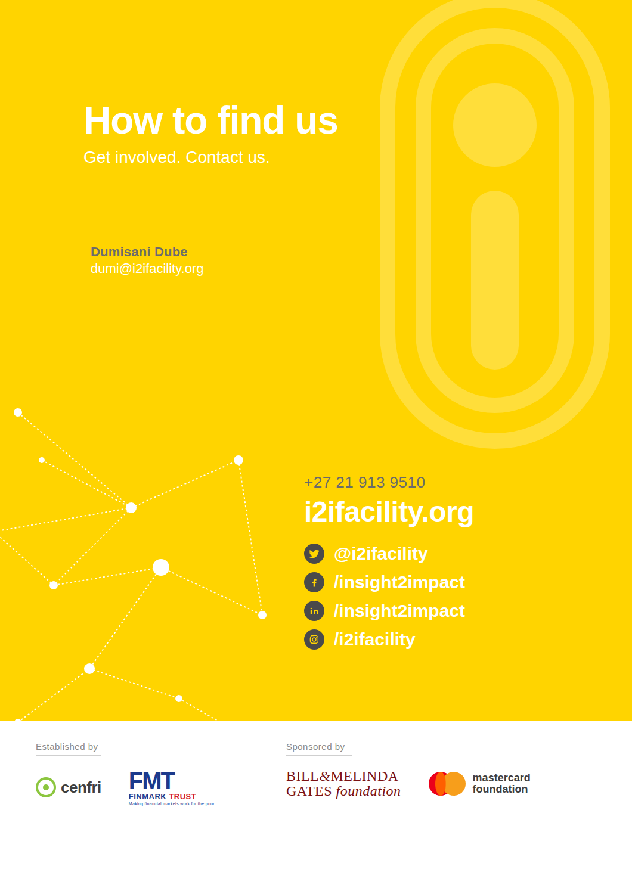How to find us
Get involved. Contact us.
Dumisani Dube
dumi@i2ifacility.org
+27 21 913 9510
i2ifacility.org
@i2ifacility
/insight2impact
/insight2impact
/i2ifacility
Established by
cenfri
FMT
FINMARK TRUST
Making financial markets work for the poor
Sponsored by
BILL&MELINDA
GATES foundation
mastercard
foundation